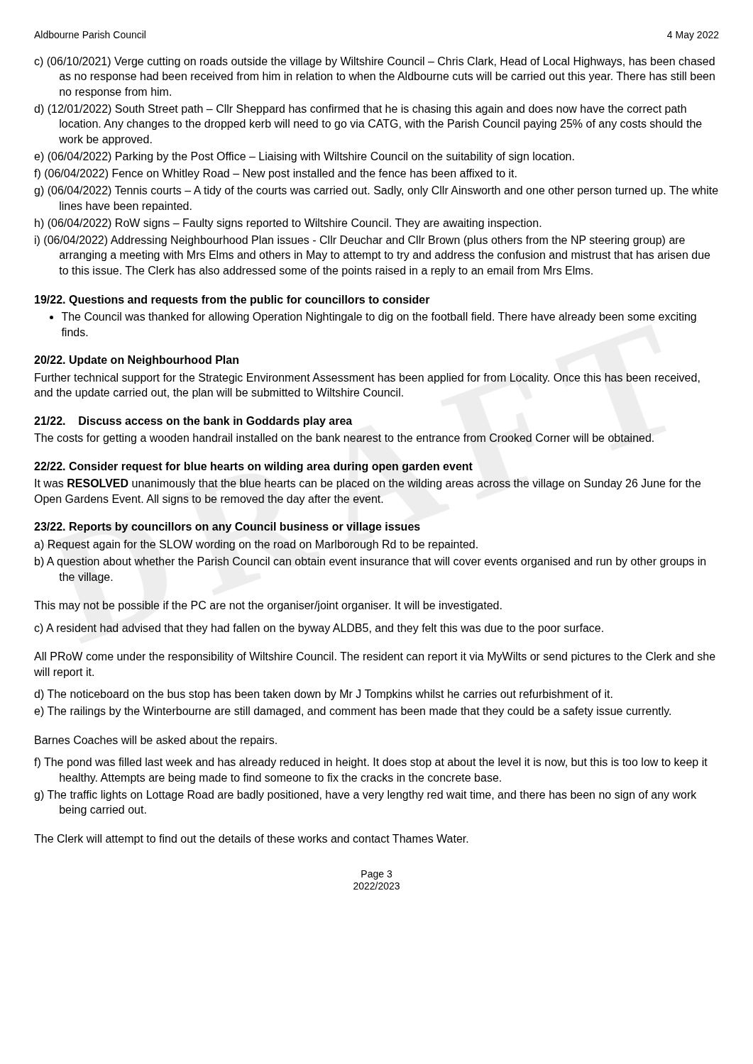DRAFT
Aldbourne Parish Council 4 May 2022
c) (06/10/2021) Verge cutting on roads outside the village by Wiltshire Council – Chris Clark, Head of Local Highways, has been chased as no response had been received from him in relation to when the Aldbourne cuts will be carried out this year. There has still been no response from him.
d) (12/01/2022) South Street path – Cllr Sheppard has confirmed that he is chasing this again and does now have the correct path location. Any changes to the dropped kerb will need to go via CATG, with the Parish Council paying 25% of any costs should the work be approved.
e) (06/04/2022) Parking by the Post Office – Liaising with Wiltshire Council on the suitability of sign location.
f) (06/04/2022) Fence on Whitley Road – New post installed and the fence has been affixed to it.
g) (06/04/2022) Tennis courts – A tidy of the courts was carried out. Sadly, only Cllr Ainsworth and one other person turned up. The white lines have been repainted.
h) (06/04/2022) RoW signs – Faulty signs reported to Wiltshire Council. They are awaiting inspection.
i) (06/04/2022) Addressing Neighbourhood Plan issues - Cllr Deuchar and Cllr Brown (plus others from the NP steering group) are arranging a meeting with Mrs Elms and others in May to attempt to try and address the confusion and mistrust that has arisen due to this issue. The Clerk has also addressed some of the points raised in a reply to an email from Mrs Elms.
19/22. Questions and requests from the public for councillors to consider
The Council was thanked for allowing Operation Nightingale to dig on the football field. There have already been some exciting finds.
20/22. Update on Neighbourhood Plan
Further technical support for the Strategic Environment Assessment has been applied for from Locality. Once this has been received, and the update carried out, the plan will be submitted to Wiltshire Council.
21/22. Discuss access on the bank in Goddards play area
The costs for getting a wooden handrail installed on the bank nearest to the entrance from Crooked Corner will be obtained.
22/22. Consider request for blue hearts on wilding area during open garden event
It was RESOLVED unanimously that the blue hearts can be placed on the wilding areas across the village on Sunday 26 June for the Open Gardens Event. All signs to be removed the day after the event.
23/22. Reports by councillors on any Council business or village issues
a) Request again for the SLOW wording on the road on Marlborough Rd to be repainted.
b) A question about whether the Parish Council can obtain event insurance that will cover events organised and run by other groups in the village.
This may not be possible if the PC are not the organiser/joint organiser. It will be investigated.
c) A resident had advised that they had fallen on the byway ALDB5, and they felt this was due to the poor surface.
All PRoW come under the responsibility of Wiltshire Council. The resident can report it via MyWilts or send pictures to the Clerk and she will report it.
d) The noticeboard on the bus stop has been taken down by Mr J Tompkins whilst he carries out refurbishment of it.
e) The railings by the Winterbourne are still damaged, and comment has been made that they could be a safety issue currently.
Barnes Coaches will be asked about the repairs.
f) The pond was filled last week and has already reduced in height. It does stop at about the level it is now, but this is too low to keep it healthy. Attempts are being made to find someone to fix the cracks in the concrete base.
g) The traffic lights on Lottage Road are badly positioned, have a very lengthy red wait time, and there has been no sign of any work being carried out.
The Clerk will attempt to find out the details of these works and contact Thames Water.
Page 3
2022/2023